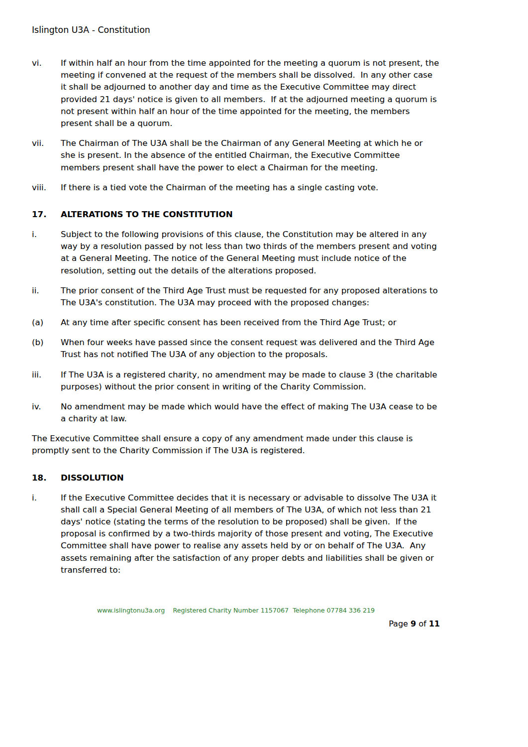Islington U3A - Constitution
vi. If within half an hour from the time appointed for the meeting a quorum is not present, the meeting if convened at the request of the members shall be dissolved. In any other case it shall be adjourned to another day and time as the Executive Committee may direct provided 21 days' notice is given to all members. If at the adjourned meeting a quorum is not present within half an hour of the time appointed for the meeting, the members present shall be a quorum.
vii. The Chairman of The U3A shall be the Chairman of any General Meeting at which he or she is present. In the absence of the entitled Chairman, the Executive Committee members present shall have the power to elect a Chairman for the meeting.
viii. If there is a tied vote the Chairman of the meeting has a single casting vote.
17. ALTERATIONS TO THE CONSTITUTION
i. Subject to the following provisions of this clause, the Constitution may be altered in any way by a resolution passed by not less than two thirds of the members present and voting at a General Meeting. The notice of the General Meeting must include notice of the resolution, setting out the details of the alterations proposed.
ii. The prior consent of the Third Age Trust must be requested for any proposed alterations to The U3A's constitution. The U3A may proceed with the proposed changes:
(a) At any time after specific consent has been received from the Third Age Trust; or
(b) When four weeks have passed since the consent request was delivered and the Third Age Trust has not notified The U3A of any objection to the proposals.
iii. If The U3A is a registered charity, no amendment may be made to clause 3 (the charitable purposes) without the prior consent in writing of the Charity Commission.
iv. No amendment may be made which would have the effect of making The U3A cease to be a charity at law.
The Executive Committee shall ensure a copy of any amendment made under this clause is promptly sent to the Charity Commission if The U3A is registered.
18. DISSOLUTION
i. If the Executive Committee decides that it is necessary or advisable to dissolve The U3A it shall call a Special General Meeting of all members of The U3A, of which not less than 21 days' notice (stating the terms of the resolution to be proposed) shall be given. If the proposal is confirmed by a two-thirds majority of those present and voting, The Executive Committee shall have power to realise any assets held by or on behalf of The U3A. Any assets remaining after the satisfaction of any proper debts and liabilities shall be given or transferred to:
www.islingtonu3a.org Registered Charity Number 1157067 Telephone 07784 336 219
Page 9 of 11